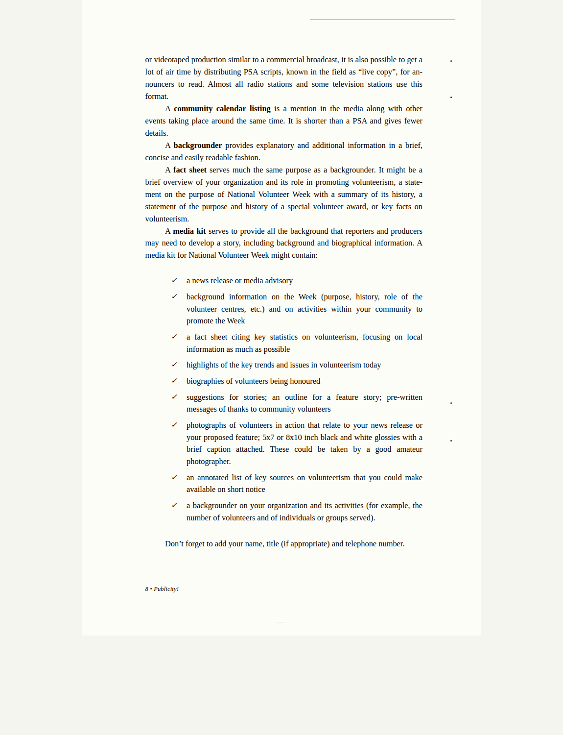or videotaped production similar to a commercial broadcast, it is also possible to get a lot of air time by distributing PSA scripts, known in the field as “live copy”, for announcers to read. Almost all radio stations and some television stations use this format.
A community calendar listing is a mention in the media along with other events taking place around the same time. It is shorter than a PSA and gives fewer details.
A backgrounder provides explanatory and additional information in a brief, concise and easily readable fashion.
A fact sheet serves much the same purpose as a backgrounder. It might be a brief overview of your organization and its role in promoting volunteerism, a statement on the purpose of National Volunteer Week with a summary of its history, a statement of the purpose and history of a special volunteer award, or key facts on volunteerism.
A media kit serves to provide all the background that reporters and producers may need to develop a story, including background and biographical information. A media kit for National Volunteer Week might contain:
a news release or media advisory
background information on the Week (purpose, history, role of the volunteer centres, etc.) and on activities within your community to promote the Week
a fact sheet citing key statistics on volunteerism, focusing on local information as much as possible
highlights of the key trends and issues in volunteerism today
biographies of volunteers being honoured
suggestions for stories; an outline for a feature story; pre-written messages of thanks to community volunteers
photographs of volunteers in action that relate to your news release or your proposed feature; 5x7 or 8x10 inch black and white glossies with a brief caption attached. These could be taken by a good amateur photographer.
an annotated list of key sources on volunteerism that you could make available on short notice
a backgrounder on your organization and its activities (for example, the number of volunteers and of individuals or groups served).
Don’t forget to add your name, title (if appropriate) and telephone number.
8 • Publicity!